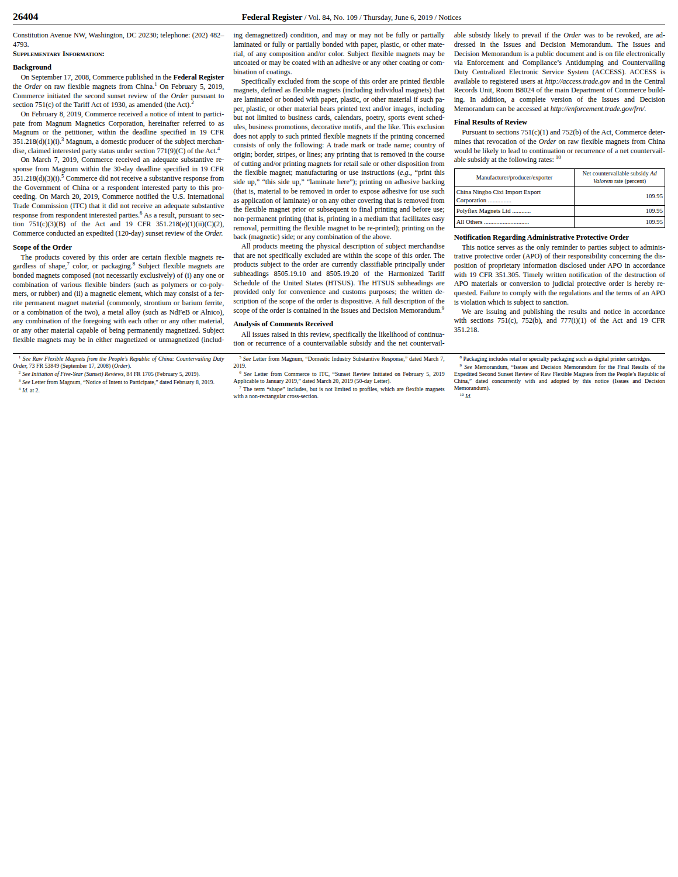26404
Federal Register / Vol. 84, No. 109 / Thursday, June 6, 2019 / Notices
Constitution Avenue NW, Washington, DC 20230; telephone: (202) 482–4793.
Supplementary Information:
Background
On September 17, 2008, Commerce published in the Federal Register the Order on raw flexible magnets from China.1 On February 5, 2019, Commerce initiated the second sunset review of the Order pursuant to section 751(c) of the Tariff Act of 1930, as amended (the Act).2
On February 8, 2019, Commerce received a notice of intent to participate from Magnum Magnetics Corporation, hereinafter referred to as Magnum or the petitioner, within the deadline specified in 19 CFR 351.218(d)(1)(i).3 Magnum, a domestic producer of the subject merchandise, claimed interested party status under section 771(9)(C) of the Act.4
On March 7, 2019, Commerce received an adequate substantive response from Magnum within the 30-day deadline specified in 19 CFR 351.218(d)(3)(i).5 Commerce did not receive a substantive response from the Government of China or a respondent interested party to this proceeding. On March 20, 2019, Commerce notified the U.S. International Trade Commission (ITC) that it did not receive an adequate substantive response from respondent interested parties.6 As a result, pursuant to section 751(c)(3)(B) of the Act and 19 CFR 351.218(e)(1)(ii)(C)(2), Commerce conducted an expedited (120-day) sunset review of the Order.
Scope of the Order
The products covered by this order are certain flexible magnets regardless of shape,7 color, or packaging.8 Subject flexible magnets are bonded magnets composed (not necessarily exclusively) of (i) any one or combination of various flexible binders (such as polymers or co-polymers, or rubber) and (ii) a magnetic element, which may consist of a ferrite permanent magnet material (commonly, strontium or barium ferrite, or a combination of the two), a metal alloy (such as NdFeB or Alnico), any combination of the foregoing with each other or any other material, or any other material capable of being permanently magnetized. Subject flexible magnets may be in either magnetized or unmagnetized (including demagnetized) condition, and may or may not be fully or partially laminated or fully or partially bonded with paper, plastic, or other material, of any composition and/or color. Subject flexible magnets may be uncoated or may be coated with an adhesive or any other coating or combination of coatings.
Specifically excluded from the scope of this order are printed flexible magnets, defined as flexible magnets (including individual magnets) that are laminated or bonded with paper, plastic, or other material if such paper, plastic, or other material bears printed text and/or images, including but not limited to business cards, calendars, poetry, sports event schedules, business promotions, decorative motifs, and the like. This exclusion does not apply to such printed flexible magnets if the printing concerned consists of only the following: A trade mark or trade name; country of origin; border, stripes, or lines; any printing that is removed in the course of cutting and/or printing magnets for retail sale or other disposition from the flexible magnet; manufacturing or use instructions (e.g., “print this side up,” “this side up,” “laminate here”); printing on adhesive backing (that is, material to be removed in order to expose adhesive for use such as application of laminate) or on any other covering that is removed from the flexible magnet prior or subsequent to final printing and before use; non-permanent printing (that is, printing in a medium that facilitates easy removal, permitting the flexible magnet to be re-printed); printing on the back (magnetic) side; or any combination of the above.
All products meeting the physical description of subject merchandise that are not specifically excluded are within the scope of this order. The products subject to the order are currently classifiable principally under subheadings 8505.19.10 and 8505.19.20 of the Harmonized Tariff Schedule of the United States (HTSUS). The HTSUS subheadings are provided only for convenience and customs purposes; the written description of the scope of the order is dispositive. A full description of the scope of the order is contained in the Issues and Decision Memorandum.9
Analysis of Comments Received
All issues raised in this review, specifically the likelihood of continuation or recurrence of a countervailable subsidy and the net countervailable subsidy likely to prevail if the Order was to be revoked, are addressed in the Issues and Decision Memorandum. The Issues and Decision Memorandum is a public document and is on file electronically via Enforcement and Compliance’s Antidumping and Countervailing Duty Centralized Electronic Service System (ACCESS). ACCESS is available to registered users at http://access.trade.gov and in the Central Records Unit, Room B8024 of the main Department of Commerce building. In addition, a complete version of the Issues and Decision Memorandum can be accessed at http://enforcement.trade.gov/frn/.
Final Results of Review
Pursuant to sections 751(c)(1) and 752(b) of the Act, Commerce determines that revocation of the Order on raw flexible magnets from China would be likely to lead to continuation or recurrence of a net countervailable subsidy at the following rates: 10
| Manufacturer/producer/exporter | Net countervailable subsidy Ad Valorem rate (percent) |
| --- | --- |
| China Ningbo Cixi Import Export Corporation ............... | 109.95 |
| Polyflex Magnets Ltd ............ | 109.95 |
| All Others ............................. | 109.95 |
Notification Regarding Administrative Protective Order
This notice serves as the only reminder to parties subject to administrative protective order (APO) of their responsibility concerning the disposition of proprietary information disclosed under APO in accordance with 19 CFR 351.305. Timely written notification of the destruction of APO materials or conversion to judicial protective order is hereby requested. Failure to comply with the regulations and the terms of an APO is violation which is subject to sanction.
We are issuing and publishing the results and notice in accordance with sections 751(c), 752(b), and 777(i)(1) of the Act and 19 CFR 351.218.
1 See Raw Flexible Magnets from the People’s Republic of China: Countervailing Duty Order, 73 FR 53849 (September 17, 2008) (Order).
2 See Initiation of Five-Year (Sunset) Reviews, 84 FR 1705 (February 5, 2019).
3 See Letter from Magnum, “Notice of Intent to Participate,” dated February 8, 2019.
4 Id. at 2.
5 See Letter from Magnum, “Domestic Industry Substantive Response,” dated March 7, 2019.
6 See Letter from Commerce to ITC, “Sunset Review Initiated on February 5, 2019 Applicable to January 2019,” dated March 20, 2019 (50-day Letter).
7 The term “shape” includes, but is not limited to profiles, which are flexible magnets with a non-rectangular cross-section.
8 Packaging includes retail or specialty packaging such as digital printer cartridges.
9 See Memorandum, “Issues and Decision Memorandum for the Final Results of the Expedited Second Sunset Review of Raw Flexible Magnets from the People’s Republic of China,” dated concurrently with and adopted by this notice (Issues and Decision Memorandum).
10 Id.